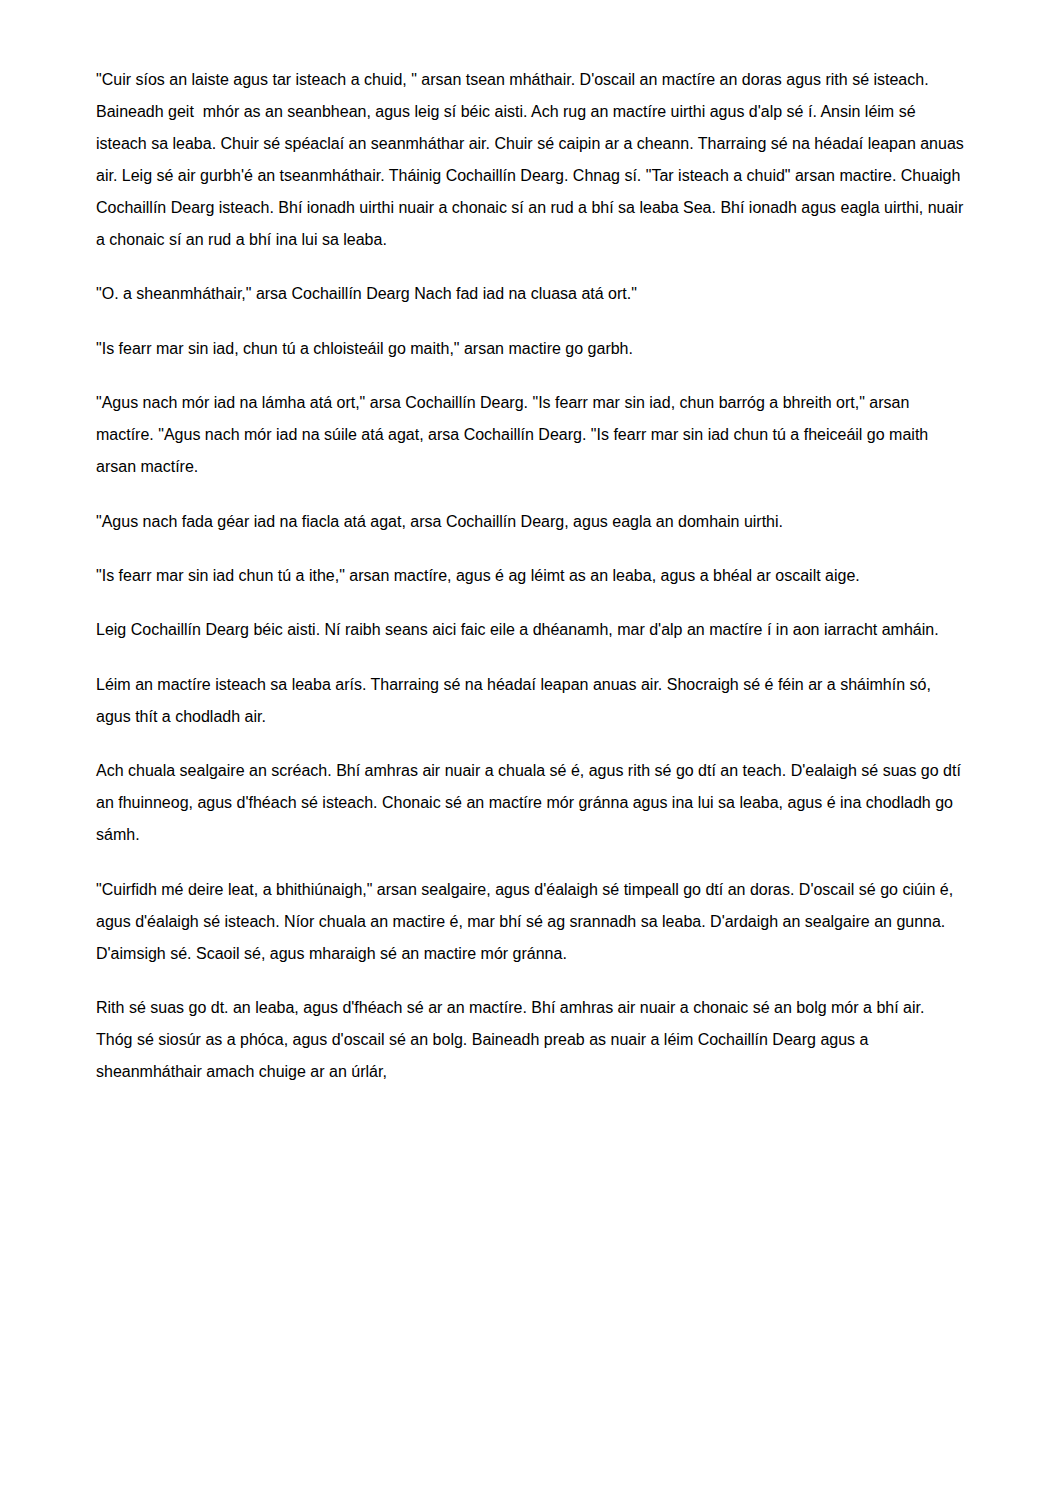"Cuir síos an laiste agus tar isteach a chuid, " arsan tsean mháthair. D'oscail an mactíre an doras agus rith sé isteach. Baineadh geit mhór as an seanbhean, agus leig sí béic aisti. Ach rug an mactíre uirthi agus d'alp sé í. Ansin léim sé isteach sa leaba. Chuir sé spéaclaí an seanmháthar air. Chuir sé caipin ar a cheann. Tharraing sé na héadaí leapan anuas air. Leig sé air gurbh'é an tseanmháthair. Tháinig Cochaillín Dearg. Chnag sí. "Tar isteach a chuid" arsan mactire. Chuaigh Cochaillín Dearg isteach. Bhí ionadh uirthi nuair a chonaic sí an rud a bhí sa leaba Sea. Bhí ionadh agus eagla uirthi, nuair a chonaic sí an rud a bhí ina lui sa leaba.
"O. a sheanmháthair," arsa Cochaillín Dearg Nach fad iad na cluasa atá ort."
"Is fearr mar sin iad, chun tú a chloisteáil go maith," arsan mactire go garbh.
"Agus nach mór iad na lámha atá ort," arsa Cochaillín Dearg. "Is fearr mar sin iad, chun barróg a bhreith ort," arsan mactíre. "Agus nach mór iad na súile atá agat, arsa Cochaillín Dearg. "Is fearr mar sin iad chun tú a fheiceáil go maith arsan mactíre.
"Agus nach fada géar iad na fiacla atá agat, arsa Cochaillín Dearg, agus eagla an domhain uirthi.
"Is fearr mar sin iad chun tú a ithe," arsan mactíre, agus é ag léimt as an leaba, agus a bhéal ar oscailt aige.
Leig Cochaillín Dearg béic aisti. Ní raibh seans aici faic eile a dhéanamh, mar d'alp an mactíre í in aon iarracht amháin.
Léim an mactíre isteach sa leaba arís. Tharraing sé na héadaí leapan anuas air. Shocraigh sé é féin ar a sháimhín só, agus thít a chodladh air.
Ach chuala sealgaire an scréach. Bhí amhras air nuair a chuala sé é, agus rith sé go dtí an teach. D'ealaigh sé suas go dtí an fhuinneog, agus d'fhéach sé isteach. Chonaic sé an mactíre mór gránna agus ina lui sa leaba, agus é ina chodladh go sámh.
"Cuirfidh mé deire leat, a bhithiúnaigh," arsan sealgaire, agus d'éalaigh sé timpeall go dtí an doras. D'oscail sé go ciúin é, agus d'éalaigh sé isteach. Níor chuala an mactire é, mar bhí sé ag srannadh sa leaba. D'ardaigh an sealgaire an gunna. D'aimsigh sé. Scaoil sé, agus mharaigh sé an mactire mór gránna.
Rith sé suas go dt. an leaba, agus d'fhéach sé ar an mactíre. Bhí amhras air nuair a chonaic sé an bolg mór a bhí air. Thóg sé siosúr as a phóca, agus d'oscail sé an bolg. Baineadh preab as nuair a léim Cochaillín Dearg agus a sheanmháthair amach chuige ar an úrlár,